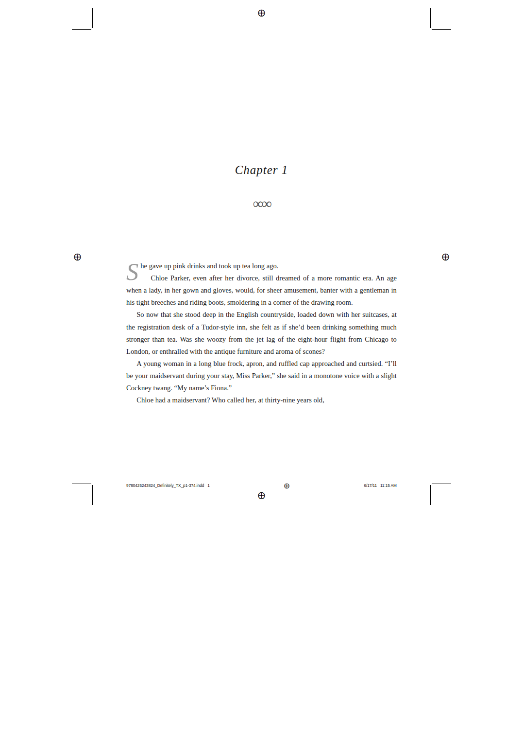⨁ ⨁ ⨁ ⨁
Chapter 1
∞∞
She gave up pink drinks and took up tea long ago.
Chloe Parker, even after her divorce, still dreamed of a more romantic era. An age when a lady, in her gown and gloves, would, for sheer amusement, banter with a gentleman in his tight breeches and riding boots, smoldering in a corner of the drawing room.
So now that she stood deep in the English countryside, loaded down with her suitcases, at the registration desk of a Tudor-style inn, she felt as if she’d been drinking something much stronger than tea. Was she woozy from the jet lag of the eight-hour flight from Chicago to London, or enthralled with the antique furniture and aroma of scones?
A young woman in a long blue frock, apron, and ruffled cap approached and curtsied. “I’ll be your maidservant during your stay, Miss Parker,” she said in a monotone voice with a slight Cockney twang. “My name’s Fiona.”
Chloe had a maidservant? Who called her, at thirty-nine years old,
9780425243824_Definitely_TX_p1-374.indd 1 ⨁ 6/17/11 11:15 AM